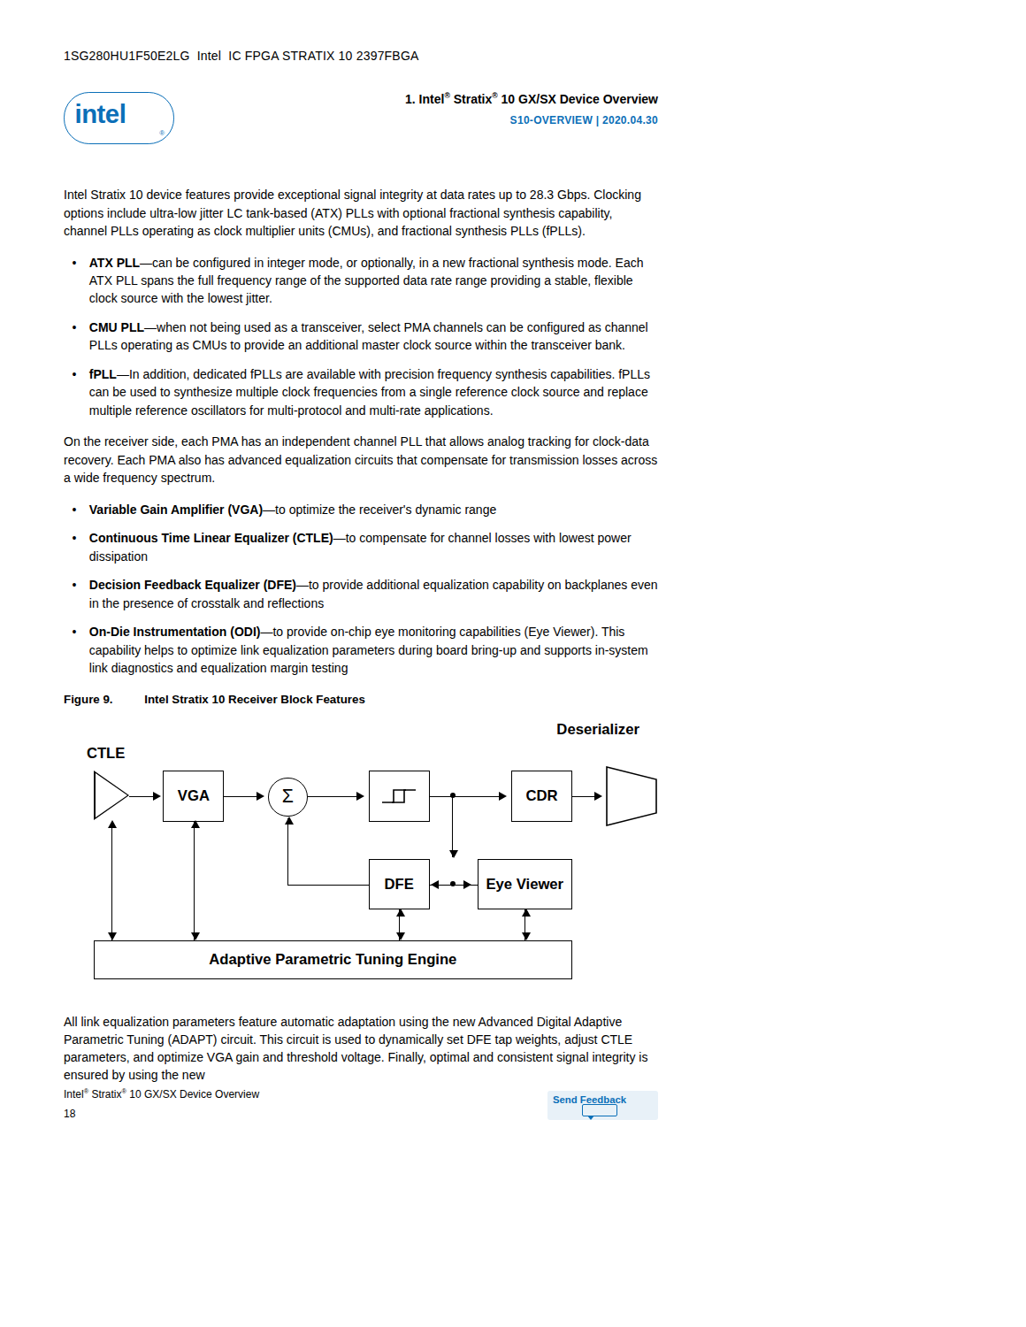1SG280HU1F50E2LG Intel IC FPGA STRATIX 10 2397FBGA
intel ®
1. Intel® Stratix® 10 GX/SX Device Overview
S10-OVERVIEW | 2020.04.30
Intel Stratix 10 device features provide exceptional signal integrity at data rates up to 28.3 Gbps. Clocking options include ultra-low jitter LC tank-based (ATX) PLLs with optional fractional synthesis capability, channel PLLs operating as clock multiplier units (CMUs), and fractional synthesis PLLs (fPLLs).
ATX PLL—can be configured in integer mode, or optionally, in a new fractional synthesis mode. Each ATX PLL spans the full frequency range of the supported data rate range providing a stable, flexible clock source with the lowest jitter.
CMU PLL—when not being used as a transceiver, select PMA channels can be configured as channel PLLs operating as CMUs to provide an additional master clock source within the transceiver bank.
fPLL—In addition, dedicated fPLLs are available with precision frequency synthesis capabilities. fPLLs can be used to synthesize multiple clock frequencies from a single reference clock source and replace multiple reference oscillators for multi-protocol and multi-rate applications.
On the receiver side, each PMA has an independent channel PLL that allows analog tracking for clock-data recovery. Each PMA also has advanced equalization circuits that compensate for transmission losses across a wide frequency spectrum.
Variable Gain Amplifier (VGA)—to optimize the receiver's dynamic range
Continuous Time Linear Equalizer (CTLE)—to compensate for channel losses with lowest power dissipation
Decision Feedback Equalizer (DFE)—to provide additional equalization capability on backplanes even in the presence of crosstalk and reflections
On-Die Instrumentation (ODI)—to provide on-chip eye monitoring capabilities (Eye Viewer). This capability helps to optimize link equalization parameters during board bring-up and supports in-system link diagnostics and equalization margin testing
Figure 9. Intel Stratix 10 Receiver Block Features
Deserializer
CTLE
VGA
Σ
CDR
DFE
Eye Viewer
Adaptive Parametric Tuning Engine
All link equalization parameters feature automatic adaptation using the new Advanced Digital Adaptive Parametric Tuning (ADAPT) circuit. This circuit is used to dynamically set DFE tap weights, adjust CTLE parameters, and optimize VGA gain and threshold voltage. Finally, optimal and consistent signal integrity is ensured by using the new
Intel® Stratix® 10 GX/SX Device Overview
18
Send Feedback